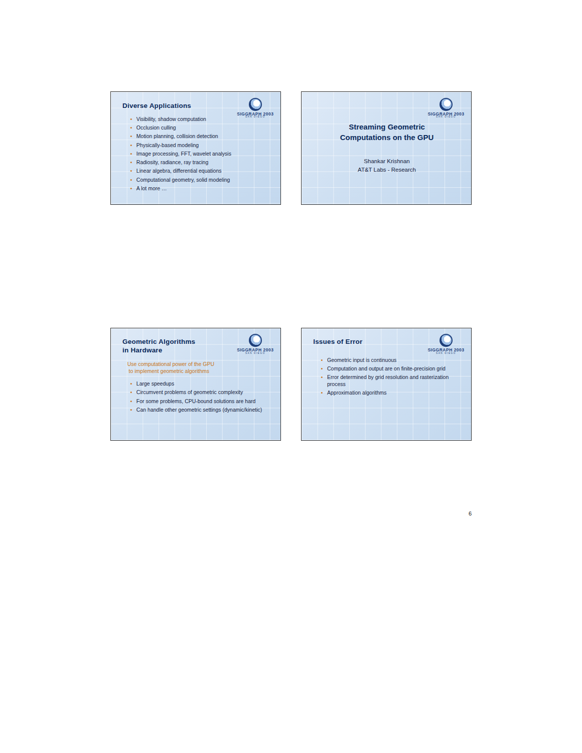SIGGRAPH 2003
SAN DIEGO
Diverse Applications
Visibility, shadow computation
Occlusion culling
Motion planning, collision detection
Physically-based modeling
Image processing, FFT, wavelet analysis
Radiosity, radiance, ray tracing
Linear algebra, differential equations
Computational geometry, solid modeling
A lot more …
SIGGRAPH 2003
SAN DIEGO
Streaming Geometric
Computations on the GPU
Shankar Krishnan
AT&T Labs - Research
SIGGRAPH 2003
SAN DIEGO
Geometric Algorithms
in Hardware
Use computational power of the GPU
to implement geometric algorithms
Large speedups
Circumvent problems of geometric complexity
For some problems, CPU-bound solutions are hard
Can handle other geometric settings (dynamic/kinetic)
SIGGRAPH 2003
SAN DIEGO
Issues of Error
Geometric input is continuous
Computation and output are on finite-precision grid
Error determined by grid resolution and rasterization process
Approximation algorithms
6